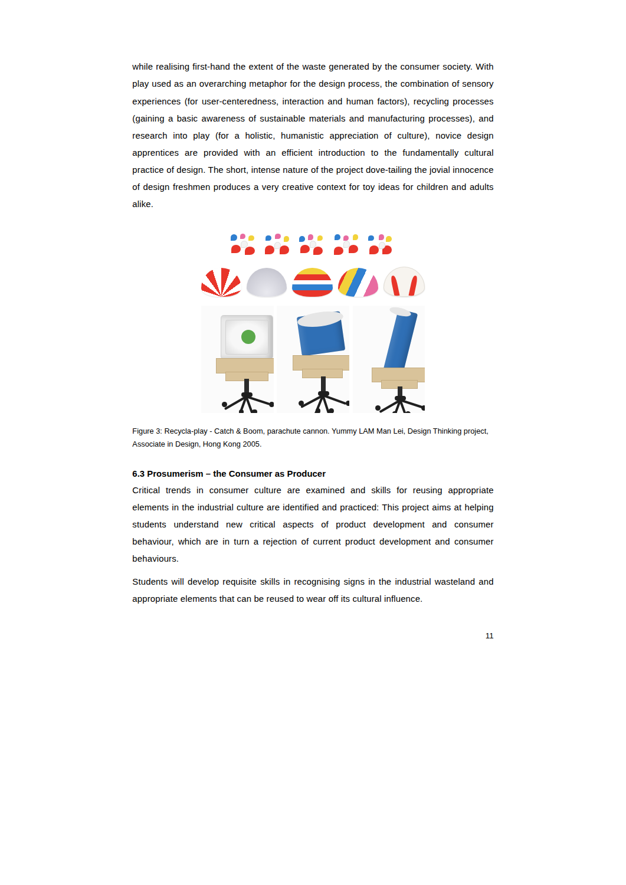while realising first-hand the extent of the waste generated by the consumer society. With play used as an overarching metaphor for the design process, the combination of sensory experiences (for user-centeredness, interaction and human factors), recycling processes (gaining a basic awareness of sustainable materials and manufacturing processes), and research into play (for a holistic, humanistic appreciation of culture), novice design apprentices are provided with an efficient introduction to the fundamentally cultural practice of design. The short, intense nature of the project dove-tailing the jovial innocence of design freshmen produces a very creative context for toy ideas for children and adults alike.
Figure 3: Recycla-play - Catch & Boom, parachute cannon. Yummy LAM Man Lei, Design Thinking project, Associate in Design, Hong Kong 2005.
6.3 Prosumerism – the Consumer as Producer
Critical trends in consumer culture are examined and skills for reusing appropriate elements in the industrial culture are identified and practiced: This project aims at helping students understand new critical aspects of product development and consumer behaviour, which are in turn a rejection of current product development and consumer behaviours.
Students will develop requisite skills in recognising signs in the industrial wasteland and appropriate elements that can be reused to wear off its cultural influence.
11